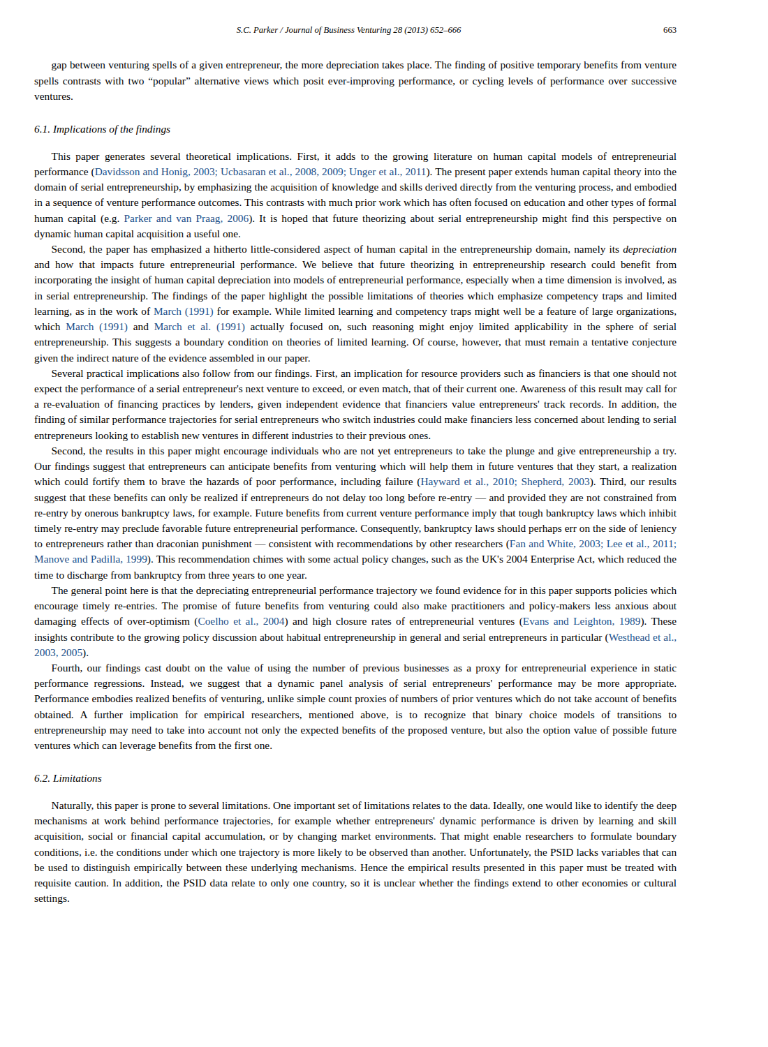S.C. Parker / Journal of Business Venturing 28 (2013) 652–666 663
gap between venturing spells of a given entrepreneur, the more depreciation takes place. The finding of positive temporary benefits from venture spells contrasts with two “popular” alternative views which posit ever-improving performance, or cycling levels of performance over successive ventures.
6.1. Implications of the findings
This paper generates several theoretical implications. First, it adds to the growing literature on human capital models of entrepreneurial performance (Davidsson and Honig, 2003; Ucbasaran et al., 2008, 2009; Unger et al., 2011). The present paper extends human capital theory into the domain of serial entrepreneurship, by emphasizing the acquisition of knowledge and skills derived directly from the venturing process, and embodied in a sequence of venture performance outcomes. This contrasts with much prior work which has often focused on education and other types of formal human capital (e.g. Parker and van Praag, 2006). It is hoped that future theorizing about serial entrepreneurship might find this perspective on dynamic human capital acquisition a useful one.
Second, the paper has emphasized a hitherto little-considered aspect of human capital in the entrepreneurship domain, namely its depreciation and how that impacts future entrepreneurial performance. We believe that future theorizing in entrepreneurship research could benefit from incorporating the insight of human capital depreciation into models of entrepreneurial performance, especially when a time dimension is involved, as in serial entrepreneurship. The findings of the paper highlight the possible limitations of theories which emphasize competency traps and limited learning, as in the work of March (1991) for example. While limited learning and competency traps might well be a feature of large organizations, which March (1991) and March et al. (1991) actually focused on, such reasoning might enjoy limited applicability in the sphere of serial entrepreneurship. This suggests a boundary condition on theories of limited learning. Of course, however, that must remain a tentative conjecture given the indirect nature of the evidence assembled in our paper.
Several practical implications also follow from our findings. First, an implication for resource providers such as financiers is that one should not expect the performance of a serial entrepreneur's next venture to exceed, or even match, that of their current one. Awareness of this result may call for a re-evaluation of financing practices by lenders, given independent evidence that financiers value entrepreneurs' track records. In addition, the finding of similar performance trajectories for serial entrepreneurs who switch industries could make financiers less concerned about lending to serial entrepreneurs looking to establish new ventures in different industries to their previous ones.
Second, the results in this paper might encourage individuals who are not yet entrepreneurs to take the plunge and give entrepreneurship a try. Our findings suggest that entrepreneurs can anticipate benefits from venturing which will help them in future ventures that they start, a realization which could fortify them to brave the hazards of poor performance, including failure (Hayward et al., 2010; Shepherd, 2003). Third, our results suggest that these benefits can only be realized if entrepreneurs do not delay too long before re-entry — and provided they are not constrained from re-entry by onerous bankruptcy laws, for example. Future benefits from current venture performance imply that tough bankruptcy laws which inhibit timely re-entry may preclude favorable future entrepreneurial performance. Consequently, bankruptcy laws should perhaps err on the side of leniency to entrepreneurs rather than draconian punishment — consistent with recommendations by other researchers (Fan and White, 2003; Lee et al., 2011; Manove and Padilla, 1999). This recommendation chimes with some actual policy changes, such as the UK's 2004 Enterprise Act, which reduced the time to discharge from bankruptcy from three years to one year.
The general point here is that the depreciating entrepreneurial performance trajectory we found evidence for in this paper supports policies which encourage timely re-entries. The promise of future benefits from venturing could also make practitioners and policy-makers less anxious about damaging effects of over-optimism (Coelho et al., 2004) and high closure rates of entrepreneurial ventures (Evans and Leighton, 1989). These insights contribute to the growing policy discussion about habitual entrepreneurship in general and serial entrepreneurs in particular (Westhead et al., 2003, 2005).
Fourth, our findings cast doubt on the value of using the number of previous businesses as a proxy for entrepreneurial experience in static performance regressions. Instead, we suggest that a dynamic panel analysis of serial entrepreneurs' performance may be more appropriate. Performance embodies realized benefits of venturing, unlike simple count proxies of numbers of prior ventures which do not take account of benefits obtained. A further implication for empirical researchers, mentioned above, is to recognize that binary choice models of transitions to entrepreneurship may need to take into account not only the expected benefits of the proposed venture, but also the option value of possible future ventures which can leverage benefits from the first one.
6.2. Limitations
Naturally, this paper is prone to several limitations. One important set of limitations relates to the data. Ideally, one would like to identify the deep mechanisms at work behind performance trajectories, for example whether entrepreneurs' dynamic performance is driven by learning and skill acquisition, social or financial capital accumulation, or by changing market environments. That might enable researchers to formulate boundary conditions, i.e. the conditions under which one trajectory is more likely to be observed than another. Unfortunately, the PSID lacks variables that can be used to distinguish empirically between these underlying mechanisms. Hence the empirical results presented in this paper must be treated with requisite caution. In addition, the PSID data relate to only one country, so it is unclear whether the findings extend to other economies or cultural settings.